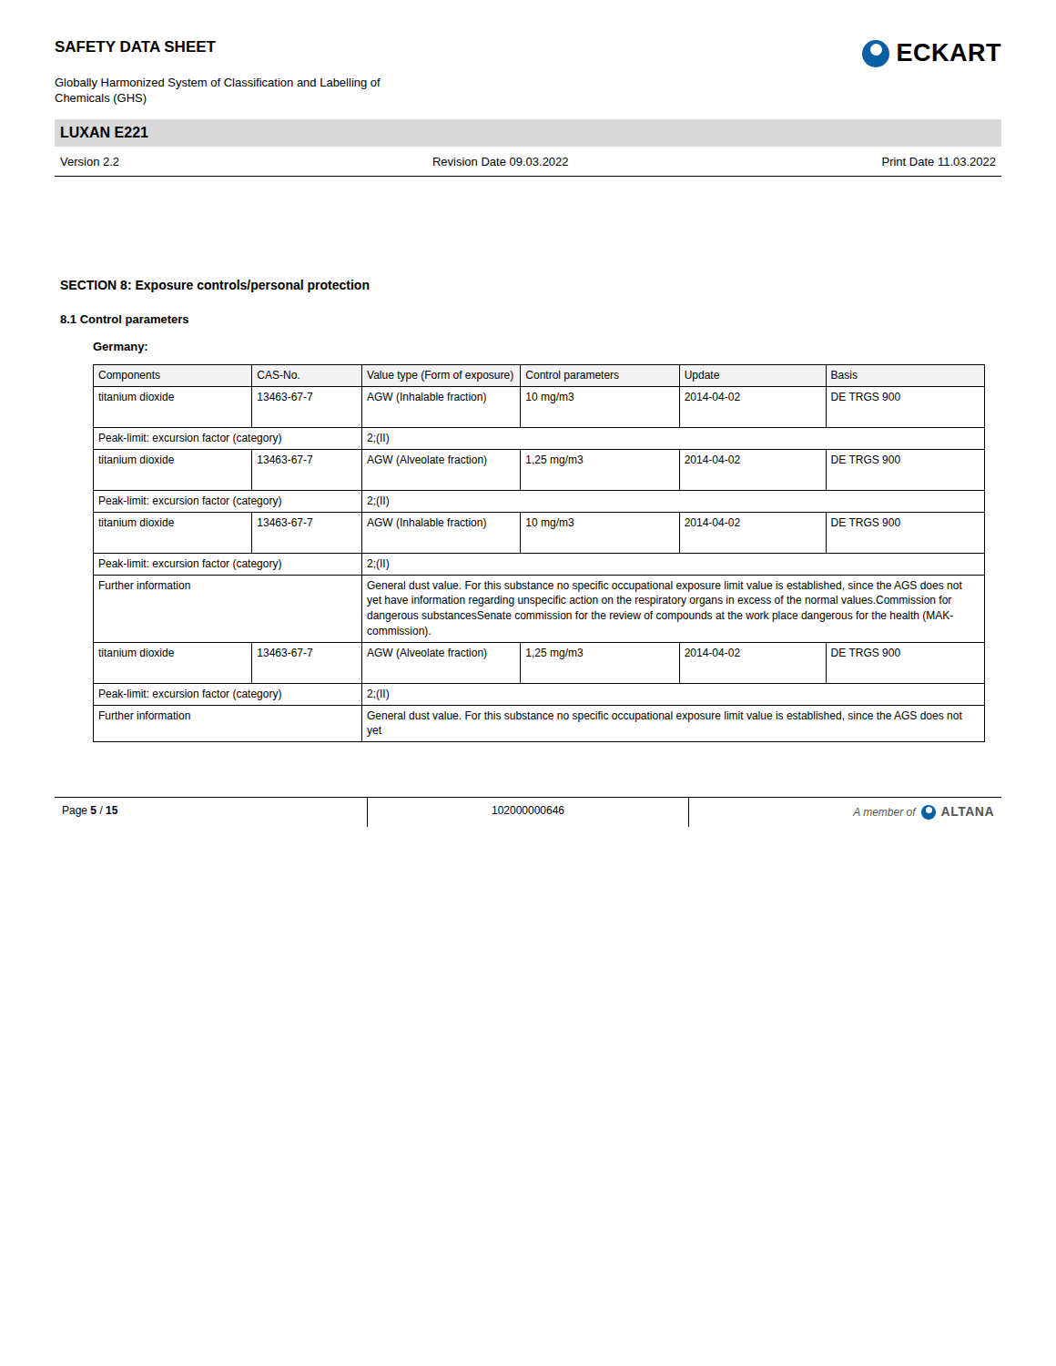SAFETY DATA SHEET
Globally Harmonized System of Classification and Labelling of Chemicals (GHS)
ECKART
LUXAN E221
Version 2.2 Revision Date 09.03.2022 Print Date 11.03.2022
SECTION 8: Exposure controls/personal protection
8.1 Control parameters
Germany:
| Components | CAS-No. | Value type (Form of exposure) | Control parameters | Update | Basis |
| --- | --- | --- | --- | --- | --- |
| titanium dioxide | 13463-67-7 | AGW (Inhalable fraction) | 10 mg/m3 | 2014-04-02 | DE TRGS 900 |
| Peak-limit: excursion factor (category) | 2;(II) |
| titanium dioxide | 13463-67-7 | AGW (Alveolate fraction) | 1,25 mg/m3 | 2014-04-02 | DE TRGS 900 |
| Peak-limit: excursion factor (category) | 2;(II) |
| titanium dioxide | 13463-67-7 | AGW (Inhalable fraction) | 10 mg/m3 | 2014-04-02 | DE TRGS 900 |
| Peak-limit: excursion factor (category) | 2;(II) |
| Further information | General dust value. For this substance no specific occupational exposure limit value is established, since the AGS does not yet have information regarding unspecific action on the respiratory organs in excess of the normal values.Commission for dangerous substancesSenate commission for the review of compounds at the work place dangerous for the health (MAK-commission). |
| titanium dioxide | 13463-67-7 | AGW (Alveolate fraction) | 1,25 mg/m3 | 2014-04-02 | DE TRGS 900 |
| Peak-limit: excursion factor (category) | 2;(II) |
| Further information | General dust value. For this substance no specific occupational exposure limit value is established, since the AGS does not yet |
Page 5 / 15
102000000646
A member of
ALTANA